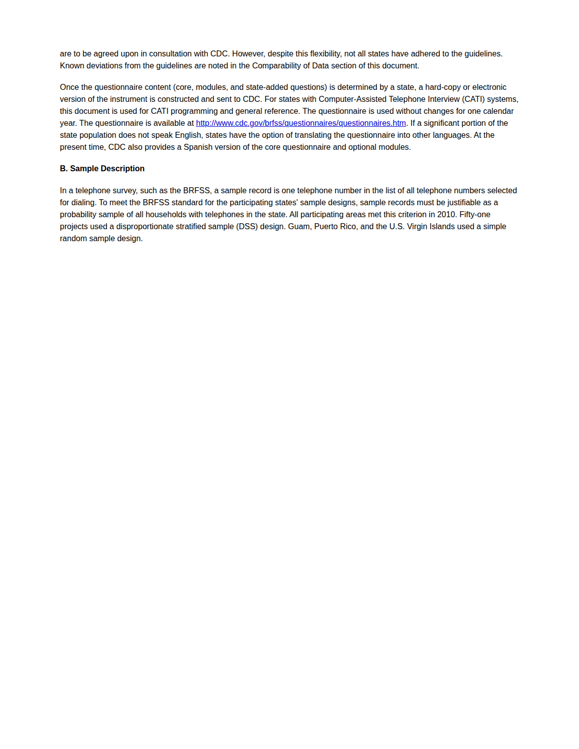are to be agreed upon in consultation with CDC. However, despite this flexibility, not all states have adhered to the guidelines. Known deviations from the guidelines are noted in the Comparability of Data section of this document.
Once the questionnaire content (core, modules, and state-added questions) is determined by a state, a hard-copy or electronic version of the instrument is constructed and sent to CDC. For states with Computer-Assisted Telephone Interview (CATI) systems, this document is used for CATI programming and general reference. The questionnaire is used without changes for one calendar year. The questionnaire is available at http://www.cdc.gov/brfss/questionnaires/questionnaires.htm. If a significant portion of the state population does not speak English, states have the option of translating the questionnaire into other languages. At the present time, CDC also provides a Spanish version of the core questionnaire and optional modules.
B. Sample Description
In a telephone survey, such as the BRFSS, a sample record is one telephone number in the list of all telephone numbers selected for dialing. To meet the BRFSS standard for the participating states' sample designs, sample records must be justifiable as a probability sample of all households with telephones in the state. All participating areas met this criterion in 2010. Fifty-one projects used a disproportionate stratified sample (DSS) design. Guam, Puerto Rico, and the U.S. Virgin Islands used a simple random sample design.